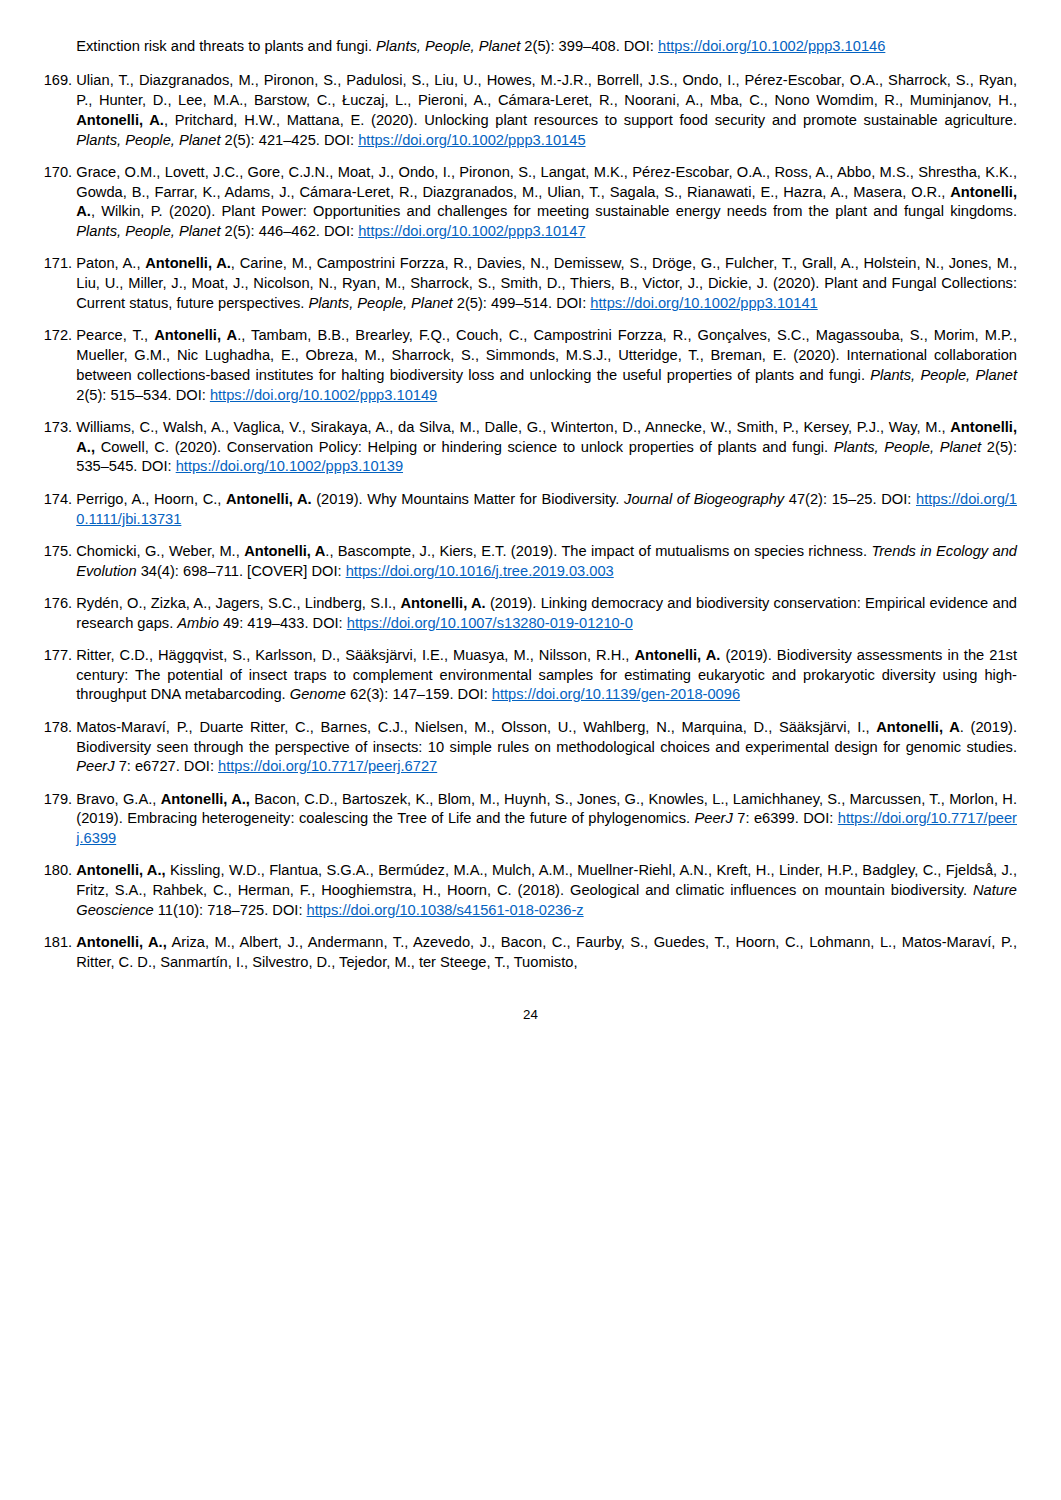Extinction risk and threats to plants and fungi. Plants, People, Planet 2(5): 399–408. DOI: https://doi.org/10.1002/ppp3.10146
Ulian, T., Diazgranados, M., Pironon, S., Padulosi, S., Liu, U., Howes, M.-J.R., Borrell, J.S., Ondo, I., Pérez-Escobar, O.A., Sharrock, S., Ryan, P., Hunter, D., Lee, M.A., Barstow, C., Łuczaj, L., Pieroni, A., Cámara-Leret, R., Noorani, A., Mba, C., Nono Womdim, R., Muminjanov, H., Antonelli, A., Pritchard, H.W., Mattana, E. (2020). Unlocking plant resources to support food security and promote sustainable agriculture. Plants, People, Planet 2(5): 421–425. DOI: https://doi.org/10.1002/ppp3.10145
Grace, O.M., Lovett, J.C., Gore, C.J.N., Moat, J., Ondo, I., Pironon, S., Langat, M.K., Pérez-Escobar, O.A., Ross, A., Abbo, M.S., Shrestha, K.K., Gowda, B., Farrar, K., Adams, J., Cámara-Leret, R., Diazgranados, M., Ulian, T., Sagala, S., Rianawati, E., Hazra, A., Masera, O.R., Antonelli, A., Wilkin, P. (2020). Plant Power: Opportunities and challenges for meeting sustainable energy needs from the plant and fungal kingdoms. Plants, People, Planet 2(5): 446–462. DOI: https://doi.org/10.1002/ppp3.10147
Paton, A., Antonelli, A., Carine, M., Campostrini Forzza, R., Davies, N., Demissew, S., Dröge, G., Fulcher, T., Grall, A., Holstein, N., Jones, M., Liu, U., Miller, J., Moat, J., Nicolson, N., Ryan, M., Sharrock, S., Smith, D., Thiers, B., Victor, J., Dickie, J. (2020). Plant and Fungal Collections: Current status, future perspectives. Plants, People, Planet 2(5): 499–514. DOI: https://doi.org/10.1002/ppp3.10141
Pearce, T., Antonelli, A., Tambam, B.B., Brearley, F.Q., Couch, C., Campostrini Forzza, R., Gonçalves, S.C., Magassouba, S., Morim, M.P., Mueller, G.M., Nic Lughadha, E., Obreza, M., Sharrock, S., Simmonds, M.S.J., Utteridge, T., Breman, E. (2020). International collaboration between collections-based institutes for halting biodiversity loss and unlocking the useful properties of plants and fungi. Plants, People, Planet 2(5): 515–534. DOI: https://doi.org/10.1002/ppp3.10149
Williams, C., Walsh, A., Vaglica, V., Sirakaya, A., da Silva, M., Dalle, G., Winterton, D., Annecke, W., Smith, P., Kersey, P.J., Way, M., Antonelli, A., Cowell, C. (2020). Conservation Policy: Helping or hindering science to unlock properties of plants and fungi. Plants, People, Planet 2(5): 535–545. DOI: https://doi.org/10.1002/ppp3.10139
Perrigo, A., Hoorn, C., Antonelli, A. (2019). Why Mountains Matter for Biodiversity. Journal of Biogeography 47(2): 15–25. DOI: https://doi.org/10.1111/jbi.13731
Chomicki, G., Weber, M., Antonelli, A., Bascompte, J., Kiers, E.T. (2019). The impact of mutualisms on species richness. Trends in Ecology and Evolution 34(4): 698–711. [COVER] DOI: https://doi.org/10.1016/j.tree.2019.03.003
Rydén, O., Zizka, A., Jagers, S.C., Lindberg, S.I., Antonelli, A. (2019). Linking democracy and biodiversity conservation: Empirical evidence and research gaps. Ambio 49: 419–433. DOI: https://doi.org/10.1007/s13280-019-01210-0
Ritter, C.D., Häggqvist, S., Karlsson, D., Sääksjärvi, I.E., Muasya, M., Nilsson, R.H., Antonelli, A. (2019). Biodiversity assessments in the 21st century: The potential of insect traps to complement environmental samples for estimating eukaryotic and prokaryotic diversity using high-throughput DNA metabarcoding. Genome 62(3): 147–159. DOI: https://doi.org/10.1139/gen-2018-0096
Matos-Maraví, P., Duarte Ritter, C., Barnes, C.J., Nielsen, M., Olsson, U., Wahlberg, N., Marquina, D., Sääksjärvi, I., Antonelli, A. (2019). Biodiversity seen through the perspective of insects: 10 simple rules on methodological choices and experimental design for genomic studies. PeerJ 7: e6727. DOI: https://doi.org/10.7717/peerj.6727
Bravo, G.A., Antonelli, A., Bacon, C.D., Bartoszek, K., Blom, M., Huynh, S., Jones, G., Knowles, L., Lamichhaney, S., Marcussen, T., Morlon, H. (2019). Embracing heterogeneity: coalescing the Tree of Life and the future of phylogenomics. PeerJ 7: e6399. DOI: https://doi.org/10.7717/peerj.6399
Antonelli, A., Kissling, W.D., Flantua, S.G.A., Bermúdez, M.A., Mulch, A.M., Muellner-Riehl, A.N., Kreft, H., Linder, H.P., Badgley, C., Fjeldså, J., Fritz, S.A., Rahbek, C., Herman, F., Hooghiemstra, H., Hoorn, C. (2018). Geological and climatic influences on mountain biodiversity. Nature Geoscience 11(10): 718–725. DOI: https://doi.org/10.1038/s41561-018-0236-z
Antonelli, A., Ariza, M., Albert, J., Andermann, T., Azevedo, J., Bacon, C., Faurby, S., Guedes, T., Hoorn, C., Lohmann, L., Matos-Maraví, P., Ritter, C. D., Sanmartín, I., Silvestro, D., Tejedor, M., ter Steege, T., Tuomisto,
24